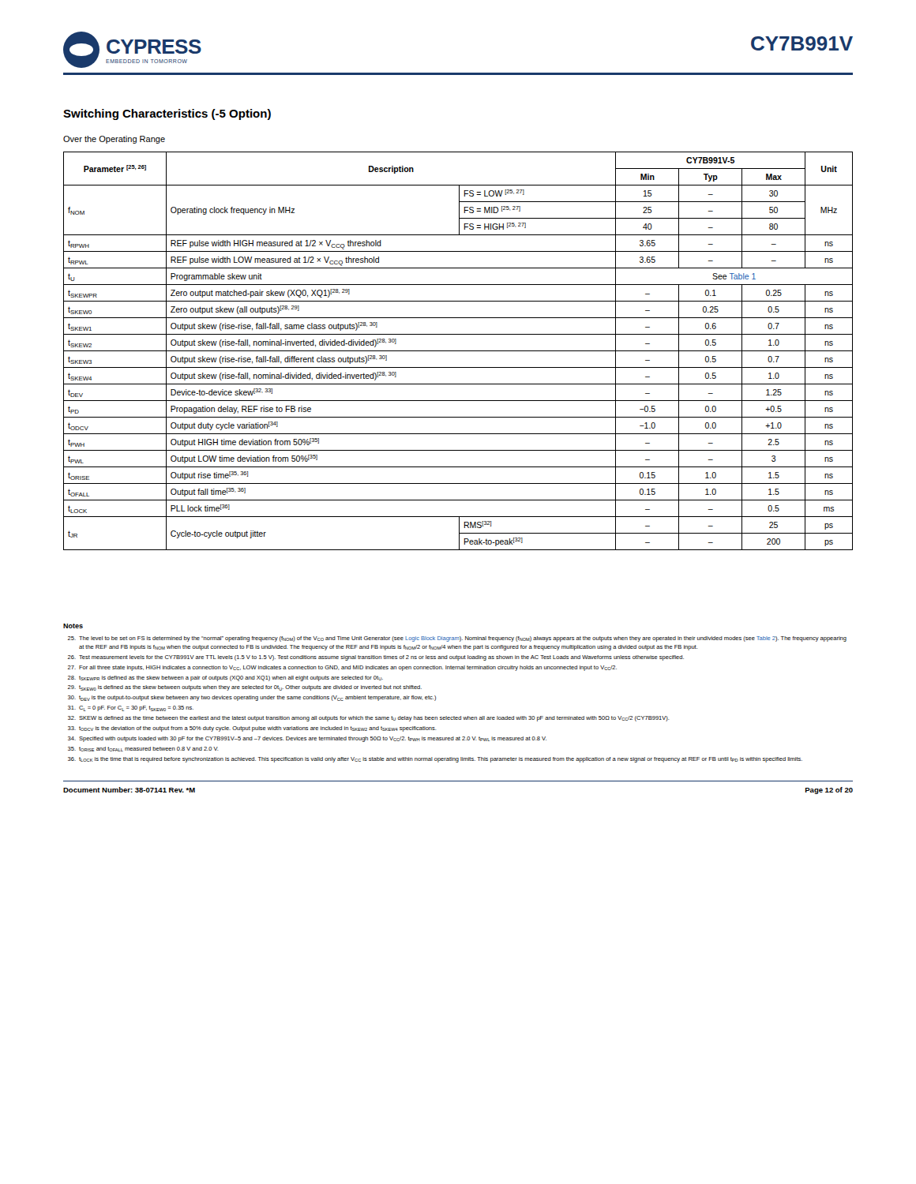CYPRESS
EMBEDDED IN TOMORROW
CY7B991V
Switching Characteristics (-5 Option)
Over the Operating Range
| Parameter [25, 26] | Description | CY7B991V-5 | Unit |
| --- | --- | --- | --- |
| Min | Typ | Max |
| f NOM | Operating clock frequency in MHz | FS = LOW [25, 27] | 15 | – | 30 | MHz |
| FS = MID [25, 27] | 25 | – | 50 |
| FS = HIGH [25, 27] | 40 | – | 80 |
| t RPWH | REF pulse width HIGH measured at 1/2 × V CCQ threshold | 3.65 | – | – | ns |
| t RPWL | REF pulse width LOW measured at 1/2 × V CCQ threshold | 3.65 | – | – | ns |
| t U | Programmable skew unit | See Table 1 |
| t SKEWPR | Zero output matched-pair skew (XQ0, XQ1) [28, 29] | – | 0.1 | 0.25 | ns |
| t SKEW0 | Zero output skew (all outputs) [28, 29] | – | 0.25 | 0.5 | ns |
| t SKEW1 | Output skew (rise-rise, fall-fall, same class outputs) [28, 30] | – | 0.6 | 0.7 | ns |
| t SKEW2 | Output skew (rise-fall, nominal-inverted, divided-divided) [28, 30] | – | 0.5 | 1.0 | ns |
| t SKEW3 | Output skew (rise-rise, fall-fall, different class outputs) [28, 30] | – | 0.5 | 0.7 | ns |
| t SKEW4 | Output skew (rise-fall, nominal-divided, divided-inverted) [28, 30] | – | 0.5 | 1.0 | ns |
| t DEV | Device-to-device skew [32, 33] | – | – | 1.25 | ns |
| t PD | Propagation delay, REF rise to FB rise | −0.5 | 0.0 | +0.5 | ns |
| t ODCV | Output duty cycle variation [34] | −1.0 | 0.0 | +1.0 | ns |
| t PWH | Output HIGH time deviation from 50% [35] | – | – | 2.5 | ns |
| t PWL | Output LOW time deviation from 50% [35] | – | – | 3 | ns |
| t ORISE | Output rise time [35, 36] | 0.15 | 1.0 | 1.5 | ns |
| t OFALL | Output fall time [35, 36] | 0.15 | 1.0 | 1.5 | ns |
| t LOCK | PLL lock time [36] | – | – | 0.5 | ms |
| t JR | Cycle-to-cycle output jitter | RMS [32] | – | – | 25 | ps |
| Peak-to-peak [32] | – | – | 200 | ps |
Notes
The level to be set on FS is determined by the “normal” operating frequency (fNOM) of the VCO and Time Unit Generator (see Logic Block Diagram). Nominal frequency (fNOM) always appears at the outputs when they are operated in their undivided modes (see Table 2). The frequency appearing at the REF and FB inputs is fNOM when the output connected to FB is undivided. The frequency of the REF and FB inputs is fNOM/2 or fNOM/4 when the part is configured for a frequency multiplication using a divided output as the FB input.
Test measurement levels for the CY7B991V are TTL levels (1.5 V to 1.5 V). Test conditions assume signal transition times of 2 ns or less and output loading as shown in the AC Test Loads and Waveforms unless otherwise specified.
For all three state inputs, HIGH indicates a connection to VCC, LOW indicates a connection to GND, and MID indicates an open connection. Internal termination circuitry holds an unconnected input to VCC/2.
tSKEWPR is defined as the skew between a pair of outputs (XQ0 and XQ1) when all eight outputs are selected for 0tU.
tSKEW0 is defined as the skew between outputs when they are selected for 0tU. Other outputs are divided or inverted but not shifted.
tDEV is the output-to-output skew between any two devices operating under the same conditions (VCC ambient temperature, air flow, etc.)
CL = 0 pF. For CL = 30 pF, tSKEW0 = 0.35 ns.
SKEW is defined as the time between the earliest and the latest output transition among all outputs for which the same tU delay has been selected when all are loaded with 30 pF and terminated with 50Ω to VCC/2 (CY7B991V).
tODCV is the deviation of the output from a 50% duty cycle. Output pulse width variations are included in tSKEW2 and tSKEW4 specifications.
Specified with outputs loaded with 30 pF for the CY7B991V–5 and –7 devices. Devices are terminated through 50Ω to VCC/2. tPWH is measured at 2.0 V. tPWL is measured at 0.8 V.
tORISE and tOFALL measured between 0.8 V and 2.0 V.
tLOCK is the time that is required before synchronization is achieved. This specification is valid only after VCC is stable and within normal operating limits. This parameter is measured from the application of a new signal or frequency at REF or FB until tPD is within specified limits.
Document Number: 38-07141 Rev. *M
Page 12 of 20